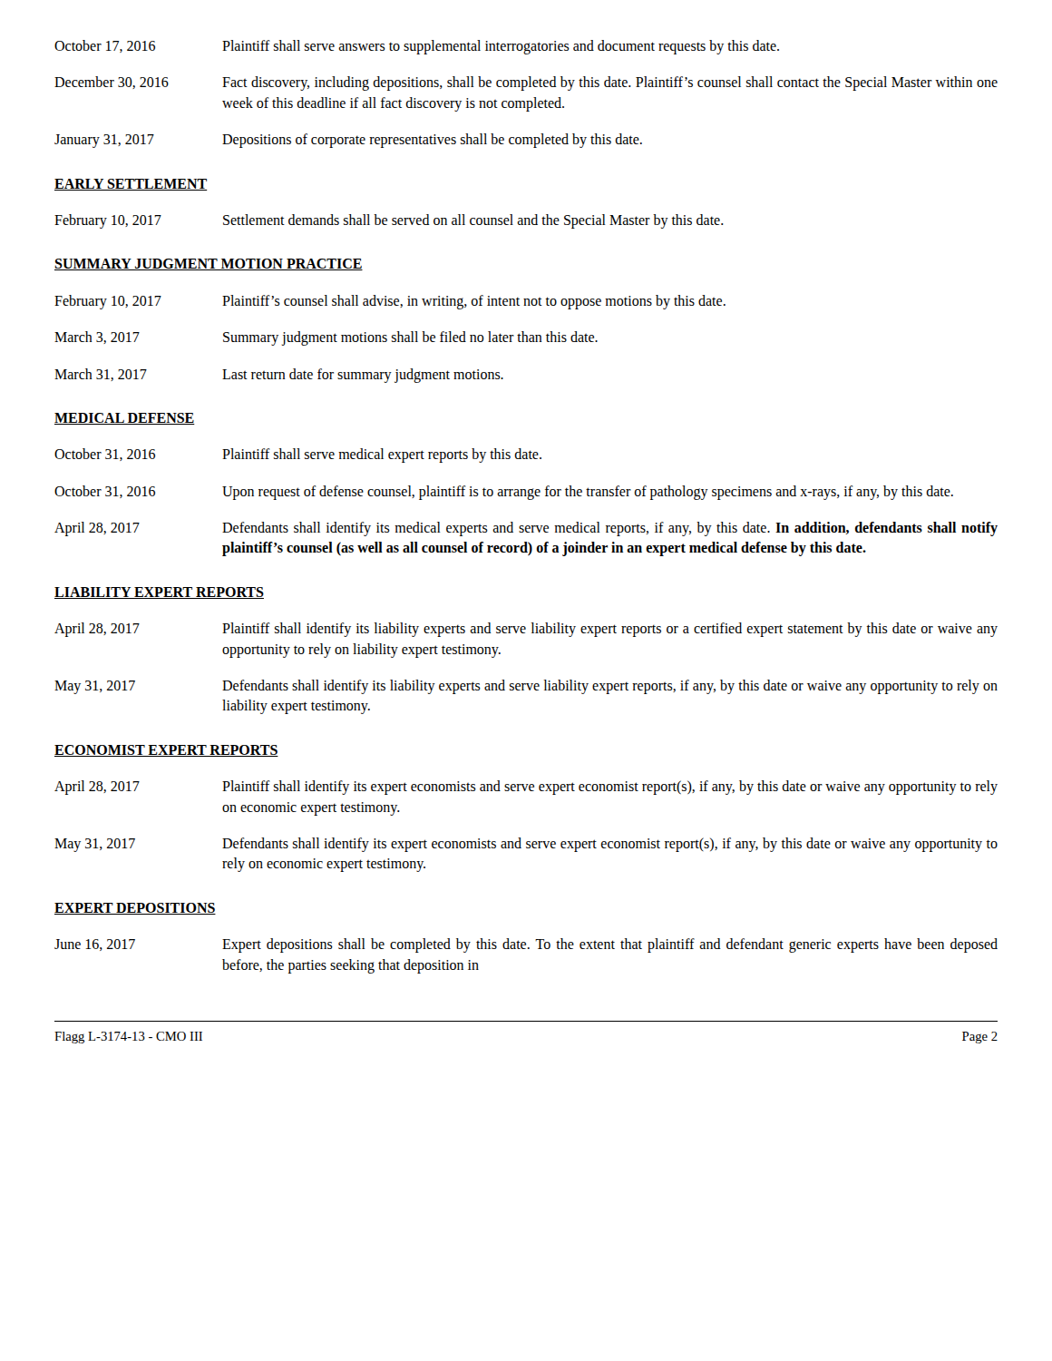October 17, 2016
Plaintiff shall serve answers to supplemental interrogatories and document requests by this date.
December 30, 2016
Fact discovery, including depositions, shall be completed by this date. Plaintiff’s counsel shall contact the Special Master within one week of this deadline if all fact discovery is not completed.
January 31, 2017
Depositions of corporate representatives shall be completed by this date.
Early Settlement
February 10, 2017
Settlement demands shall be served on all counsel and the Special Master by this date.
Summary Judgment Motion Practice
February 10, 2017
Plaintiff’s counsel shall advise, in writing, of intent not to oppose motions by this date.
March 3, 2017
Summary judgment motions shall be filed no later than this date.
March 31, 2017
Last return date for summary judgment motions.
Medical Defense
October 31, 2016
Plaintiff shall serve medical expert reports by this date.
October 31, 2016
Upon request of defense counsel, plaintiff is to arrange for the transfer of pathology specimens and x-rays, if any, by this date.
April 28, 2017
Defendants shall identify its medical experts and serve medical reports, if any, by this date. In addition, defendants shall notify plaintiff’s counsel (as well as all counsel of record) of a joinder in an expert medical defense by this date.
Liability Expert Reports
April 28, 2017
Plaintiff shall identify its liability experts and serve liability expert reports or a certified expert statement by this date or waive any opportunity to rely on liability expert testimony.
May 31, 2017
Defendants shall identify its liability experts and serve liability expert reports, if any, by this date or waive any opportunity to rely on liability expert testimony.
Economist Expert Reports
April 28, 2017
Plaintiff shall identify its expert economists and serve expert economist report(s), if any, by this date or waive any opportunity to rely on economic expert testimony.
May 31, 2017
Defendants shall identify its expert economists and serve expert economist report(s), if any, by this date or waive any opportunity to rely on economic expert testimony.
Expert Depositions
June 16, 2017
Expert depositions shall be completed by this date. To the extent that plaintiff and defendant generic experts have been deposed before, the parties seeking that deposition in
Flagg L-3174-13 - CMO III Page 2